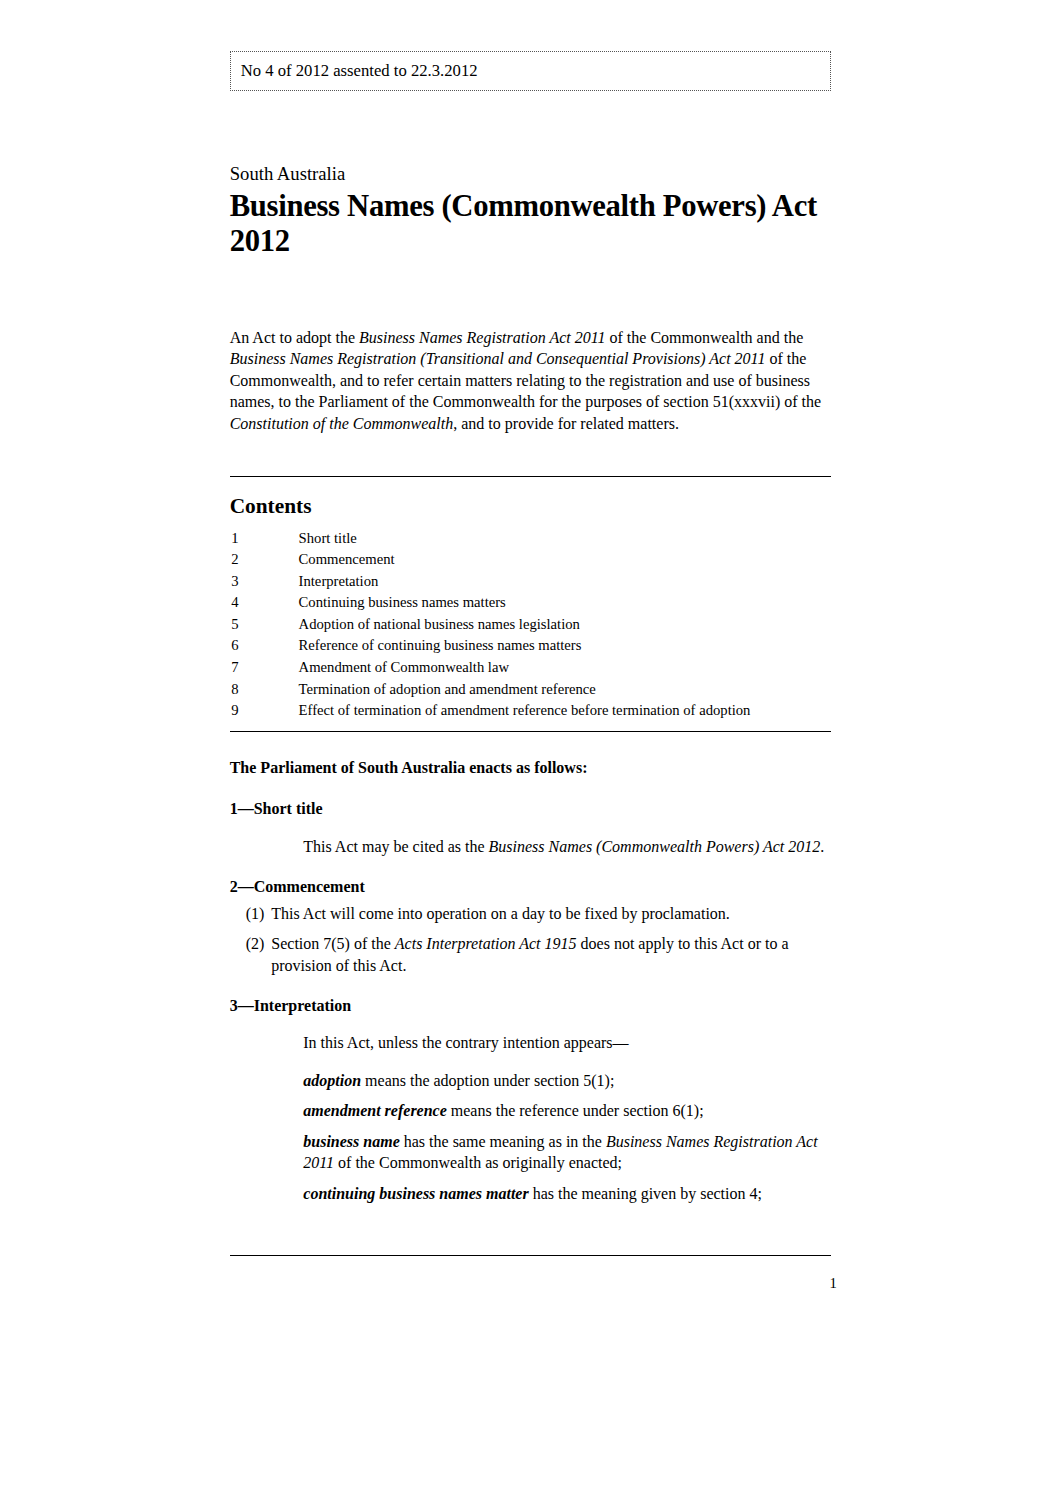No 4 of 2012 assented to 22.3.2012
South Australia
Business Names (Commonwealth Powers) Act 2012
An Act to adopt the Business Names Registration Act 2011 of the Commonwealth and the Business Names Registration (Transitional and Consequential Provisions) Act 2011 of the Commonwealth, and to refer certain matters relating to the registration and use of business names, to the Parliament of the Commonwealth for the purposes of section 51(xxxvii) of the Constitution of the Commonwealth, and to provide for related matters.
Contents
| 1 | Short title |
| 2 | Commencement |
| 3 | Interpretation |
| 4 | Continuing business names matters |
| 5 | Adoption of national business names legislation |
| 6 | Reference of continuing business names matters |
| 7 | Amendment of Commonwealth law |
| 8 | Termination of adoption and amendment reference |
| 9 | Effect of termination of amendment reference before termination of adoption |
The Parliament of South Australia enacts as follows:
1—Short title
This Act may be cited as the Business Names (Commonwealth Powers) Act 2012.
2—Commencement
(1)
This Act will come into operation on a day to be fixed by proclamation.
(2)
Section 7(5) of the Acts Interpretation Act 1915 does not apply to this Act or to a provision of this Act.
3—Interpretation
In this Act, unless the contrary intention appears—
adoption means the adoption under section 5(1);
amendment reference means the reference under section 6(1);
business name has the same meaning as in the Business Names Registration Act 2011 of the Commonwealth as originally enacted;
continuing business names matter has the meaning given by section 4;
1